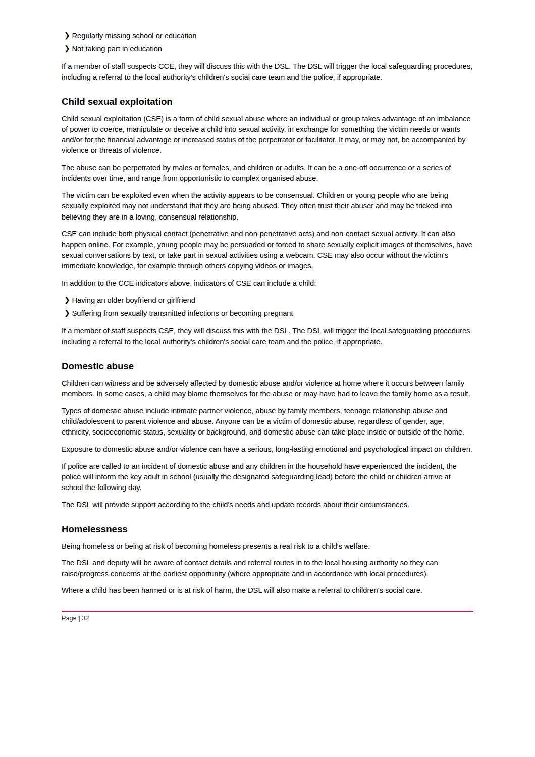Regularly missing school or education
Not taking part in education
If a member of staff suspects CCE, they will discuss this with the DSL. The DSL will trigger the local safeguarding procedures, including a referral to the local authority's children's social care team and the police, if appropriate.
Child sexual exploitation
Child sexual exploitation (CSE) is a form of child sexual abuse where an individual or group takes advantage of an imbalance of power to coerce, manipulate or deceive a child into sexual activity, in exchange for something the victim needs or wants and/or for the financial advantage or increased status of the perpetrator or facilitator. It may, or may not, be accompanied by violence or threats of violence.
The abuse can be perpetrated by males or females, and children or adults. It can be a one-off occurrence or a series of incidents over time, and range from opportunistic to complex organised abuse.
The victim can be exploited even when the activity appears to be consensual. Children or young people who are being sexually exploited may not understand that they are being abused. They often trust their abuser and may be tricked into believing they are in a loving, consensual relationship.
CSE can include both physical contact (penetrative and non-penetrative acts) and non-contact sexual activity. It can also happen online. For example, young people may be persuaded or forced to share sexually explicit images of themselves, have sexual conversations by text, or take part in sexual activities using a webcam. CSE may also occur without the victim's immediate knowledge, for example through others copying videos or images.
In addition to the CCE indicators above, indicators of CSE can include a child:
Having an older boyfriend or girlfriend
Suffering from sexually transmitted infections or becoming pregnant
If a member of staff suspects CSE, they will discuss this with the DSL. The DSL will trigger the local safeguarding procedures, including a referral to the local authority's children's social care team and the police, if appropriate.
Domestic abuse
Children can witness and be adversely affected by domestic abuse and/or violence at home where it occurs between family members. In some cases, a child may blame themselves for the abuse or may have had to leave the family home as a result.
Types of domestic abuse include intimate partner violence, abuse by family members, teenage relationship abuse and child/adolescent to parent violence and abuse. Anyone can be a victim of domestic abuse, regardless of gender, age, ethnicity, socioeconomic status, sexuality or background, and domestic abuse can take place inside or outside of the home.
Exposure to domestic abuse and/or violence can have a serious, long-lasting emotional and psychological impact on children.
If police are called to an incident of domestic abuse and any children in the household have experienced the incident, the police will inform the key adult in school (usually the designated safeguarding lead) before the child or children arrive at school the following day.
The DSL will provide support according to the child's needs and update records about their circumstances.
Homelessness
Being homeless or being at risk of becoming homeless presents a real risk to a child's welfare.
The DSL and deputy will be aware of contact details and referral routes in to the local housing authority so they can raise/progress concerns at the earliest opportunity (where appropriate and in accordance with local procedures).
Where a child has been harmed or is at risk of harm, the DSL will also make a referral to children's social care.
Page | 32